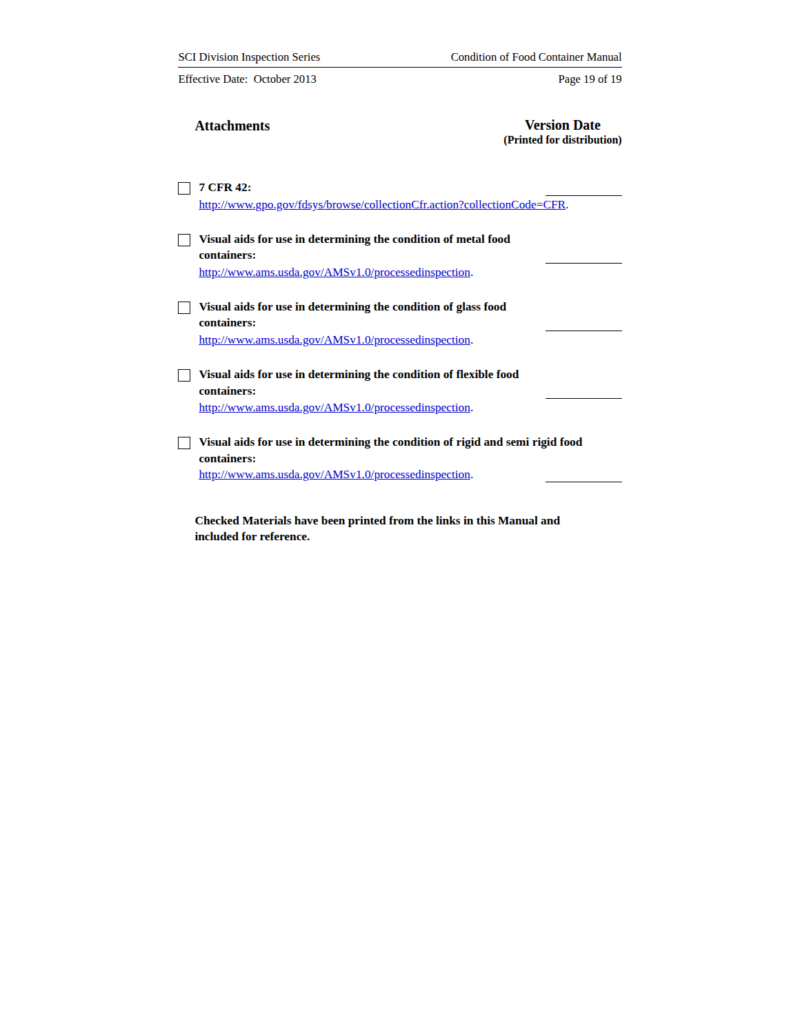SCI Division Inspection Series
Condition of Food Container Manual
Effective Date: October 2013
Page 19 of 19
Attachments
Version Date (Printed for distribution)
7 CFR 42:
http://www.gpo.gov/fdsys/browse/collectionCfr.action?collectionCode=CFR.
Visual aids for use in determining the condition of metal food containers:
http://www.ams.usda.gov/AMSv1.0/processedinspection.
Visual aids for use in determining the condition of glass food containers:
http://www.ams.usda.gov/AMSv1.0/processedinspection.
Visual aids for use in determining the condition of flexible food containers:
http://www.ams.usda.gov/AMSv1.0/processedinspection.
Visual aids for use in determining the condition of rigid and semi rigid food containers:
http://www.ams.usda.gov/AMSv1.0/processedinspection.
Checked Materials have been printed from the links in this Manual and included for reference.